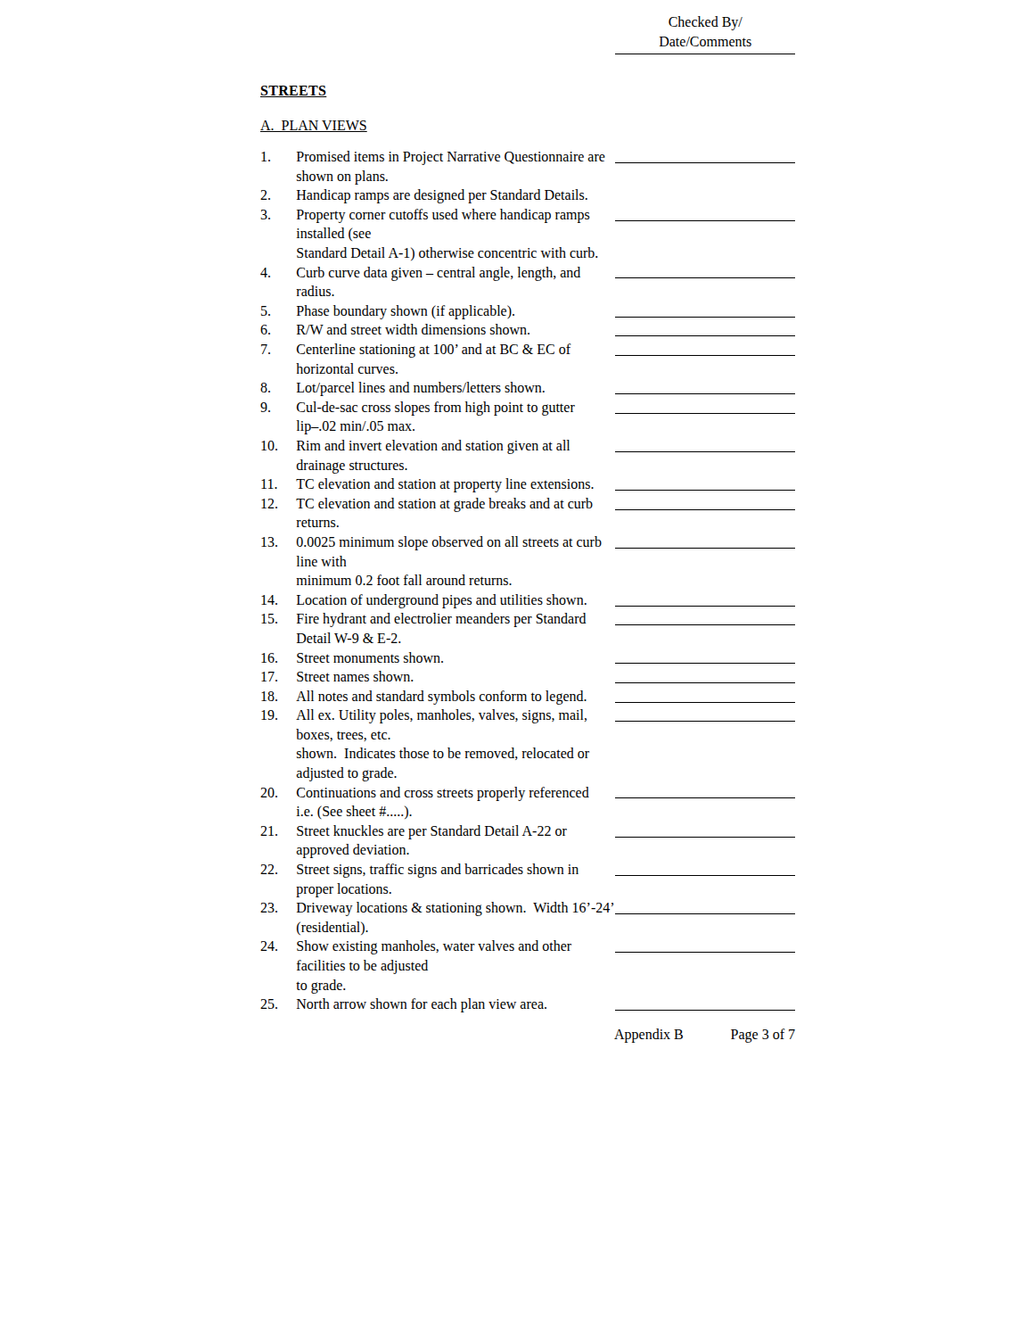Checked By/ Date/Comments
STREETS
A. PLAN VIEWS
| 1. | Promised items in Project Narrative Questionnaire are shown on plans. | |
| 2. | Handicap ramps are designed per Standard Details. | |
| 3. | Property corner cutoffs used where handicap ramps installed (see Standard Detail A-1) otherwise concentric with curb. | |
| 4. | Curb curve data given – central angle, length, and radius. | |
| 5. | Phase boundary shown (if applicable). | |
| 6. | R/W and street width dimensions shown. | |
| 7. | Centerline stationing at 100’ and at BC & EC of horizontal curves. | |
| 8. | Lot/parcel lines and numbers/letters shown. | |
| 9. | Cul-de-sac cross slopes from high point to gutter lip–.02 min/.05 max. | |
| 10. | Rim and invert elevation and station given at all drainage structures. | |
| 11. | TC elevation and station at property line extensions. | |
| 12. | TC elevation and station at grade breaks and at curb returns. | |
| 13. | 0.0025 minimum slope observed on all streets at curb line with minimum 0.2 foot fall around returns. | |
| 14. | Location of underground pipes and utilities shown. | |
| 15. | Fire hydrant and electrolier meanders per Standard Detail W-9 & E-2. | |
| 16. | Street monuments shown. | |
| 17. | Street names shown. | |
| 18. | All notes and standard symbols conform to legend. | |
| 19. | All ex. Utility poles, manholes, valves, signs, mail, boxes, trees, etc. shown. Indicates those to be removed, relocated or adjusted to grade. | |
| 20. | Continuations and cross streets properly referenced i.e. (See sheet #.....). | |
| 21. | Street knuckles are per Standard Detail A-22 or approved deviation. | |
| 22. | Street signs, traffic signs and barricades shown in proper locations. | |
| 23. | Driveway locations & stationing shown. Width 16’-24’ (residential). | |
| 24. | Show existing manholes, water valves and other facilities to be adjusted to grade. | |
| 25. | North arrow shown for each plan view area. | |
Appendix B Page 3 of 7